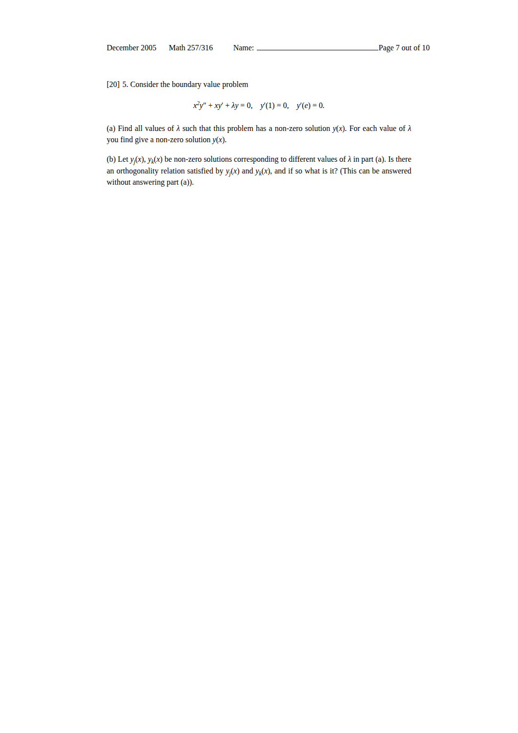December 2005 Math 257/316 Name:
Page 7 out of 10
[20] 5. Consider the boundary value problem
x2y″ + xy′ + λy = 0, y′(1) = 0, y′(e) = 0.
(a) Find all values of λ such that this problem has a non-zero solution y(x). For each value of λ you find give a non-zero solution y(x).
(b) Let yj(x), yk(x) be non-zero solutions corresponding to different values of λ in part (a). Is there an orthogonality relation satisfied by yj(x) and yk(x), and if so what is it? (This can be answered without answering part (a)).